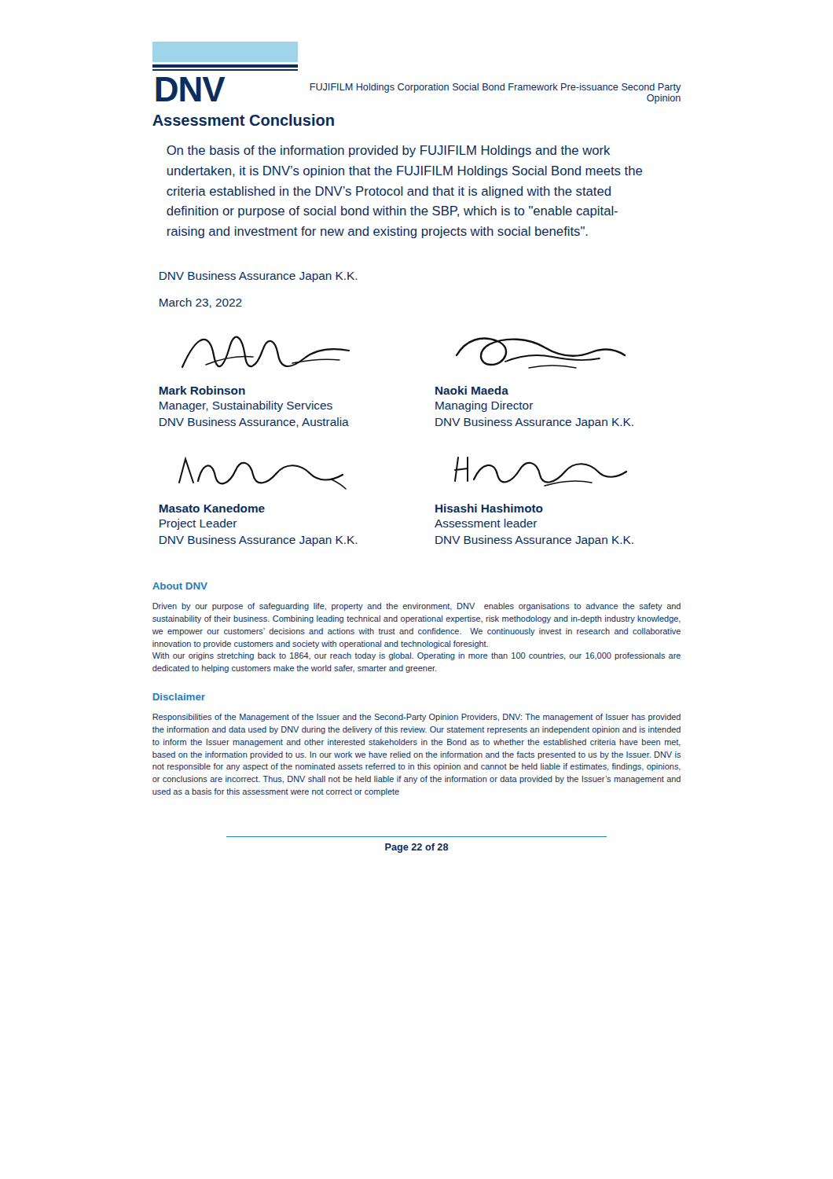DNV
FUJIFILM Holdings Corporation Social Bond Framework Pre-issuance Second Party Opinion
Assessment Conclusion
On the basis of the information provided by FUJIFILM Holdings and the work undertaken, it is DNV’s opinion that the FUJIFILM Holdings Social Bond meets the criteria established in the DNV’s Protocol and that it is aligned with the stated definition or purpose of social bond within the SBP, which is to "enable capital-raising and investment for new and existing projects with social benefits".
DNV Business Assurance Japan K.K.
March 23, 2022
Mark Robinson
Manager, Sustainability Services
DNV Business Assurance, Australia
Naoki Maeda
Managing Director
DNV Business Assurance Japan K.K.
Masato Kanedome
Project Leader
DNV Business Assurance Japan K.K.
Hisashi Hashimoto
Assessment leader
DNV Business Assurance Japan K.K.
About DNV
Driven by our purpose of safeguarding life, property and the environment, DNV enables organisations to advance the safety and sustainability of their business. Combining leading technical and operational expertise, risk methodology and in-depth industry knowledge, we empower our customers’ decisions and actions with trust and confidence. We continuously invest in research and collaborative innovation to provide customers and society with operational and technological foresight.
With our origins stretching back to 1864, our reach today is global. Operating in more than 100 countries, our 16,000 professionals are dedicated to helping customers make the world safer, smarter and greener.
Disclaimer
Responsibilities of the Management of the Issuer and the Second-Party Opinion Providers, DNV: The management of Issuer has provided the information and data used by DNV during the delivery of this review. Our statement represents an independent opinion and is intended to inform the Issuer management and other interested stakeholders in the Bond as to whether the established criteria have been met, based on the information provided to us. In our work we have relied on the information and the facts presented to us by the Issuer. DNV is not responsible for any aspect of the nominated assets referred to in this opinion and cannot be held liable if estimates, findings, opinions, or conclusions are incorrect. Thus, DNV shall not be held liable if any of the information or data provided by the Issuer’s management and used as a basis for this assessment were not correct or complete
Page 22 of 28